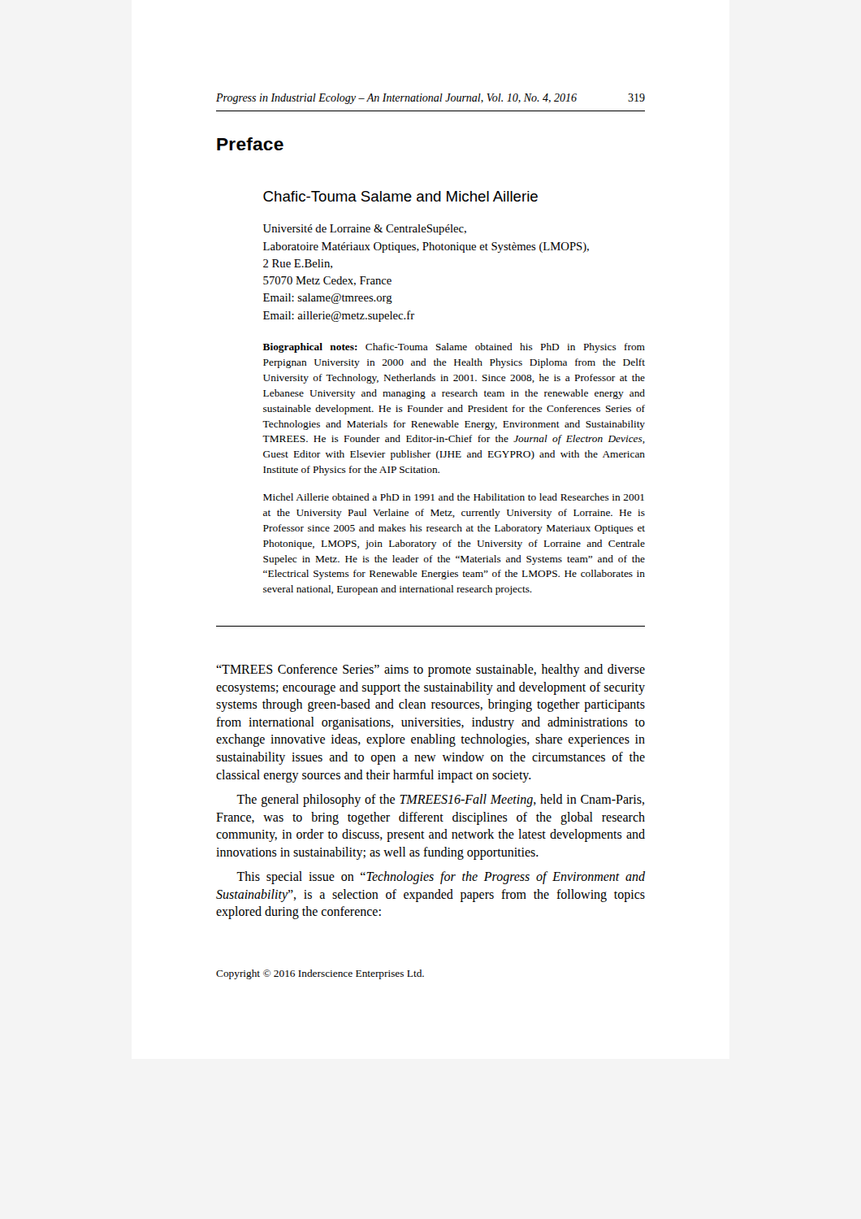Progress in Industrial Ecology – An International Journal, Vol. 10, No. 4, 2016 319
Preface
Chafic-Touma Salame and Michel Aillerie
Université de Lorraine & CentraleSupélec,
Laboratoire Matériaux Optiques, Photonique et Systèmes (LMOPS),
2 Rue E.Belin,
57070 Metz Cedex, France
Email: salame@tmrees.org
Email: aillerie@metz.supelec.fr
Biographical notes: Chafic-Touma Salame obtained his PhD in Physics from Perpignan University in 2000 and the Health Physics Diploma from the Delft University of Technology, Netherlands in 2001. Since 2008, he is a Professor at the Lebanese University and managing a research team in the renewable energy and sustainable development. He is Founder and President for the Conferences Series of Technologies and Materials for Renewable Energy, Environment and Sustainability TMREES. He is Founder and Editor-in-Chief for the Journal of Electron Devices, Guest Editor with Elsevier publisher (IJHE and EGYPRO) and with the American Institute of Physics for the AIP Scitation.
Michel Aillerie obtained a PhD in 1991 and the Habilitation to lead Researches in 2001 at the University Paul Verlaine of Metz, currently University of Lorraine. He is Professor since 2005 and makes his research at the Laboratory Materiaux Optiques et Photonique, LMOPS, join Laboratory of the University of Lorraine and Centrale Supelec in Metz. He is the leader of the “Materials and Systems team” and of the “Electrical Systems for Renewable Energies team” of the LMOPS. He collaborates in several national, European and international research projects.
“TMREES Conference Series” aims to promote sustainable, healthy and diverse ecosystems; encourage and support the sustainability and development of security systems through green-based and clean resources, bringing together participants from international organisations, universities, industry and administrations to exchange innovative ideas, explore enabling technologies, share experiences in sustainability issues and to open a new window on the circumstances of the classical energy sources and their harmful impact on society.
The general philosophy of the TMREES16-Fall Meeting, held in Cnam-Paris, France, was to bring together different disciplines of the global research community, in order to discuss, present and network the latest developments and innovations in sustainability; as well as funding opportunities.
This special issue on “Technologies for the Progress of Environment and Sustainability”, is a selection of expanded papers from the following topics explored during the conference:
Copyright © 2016 Inderscience Enterprises Ltd.